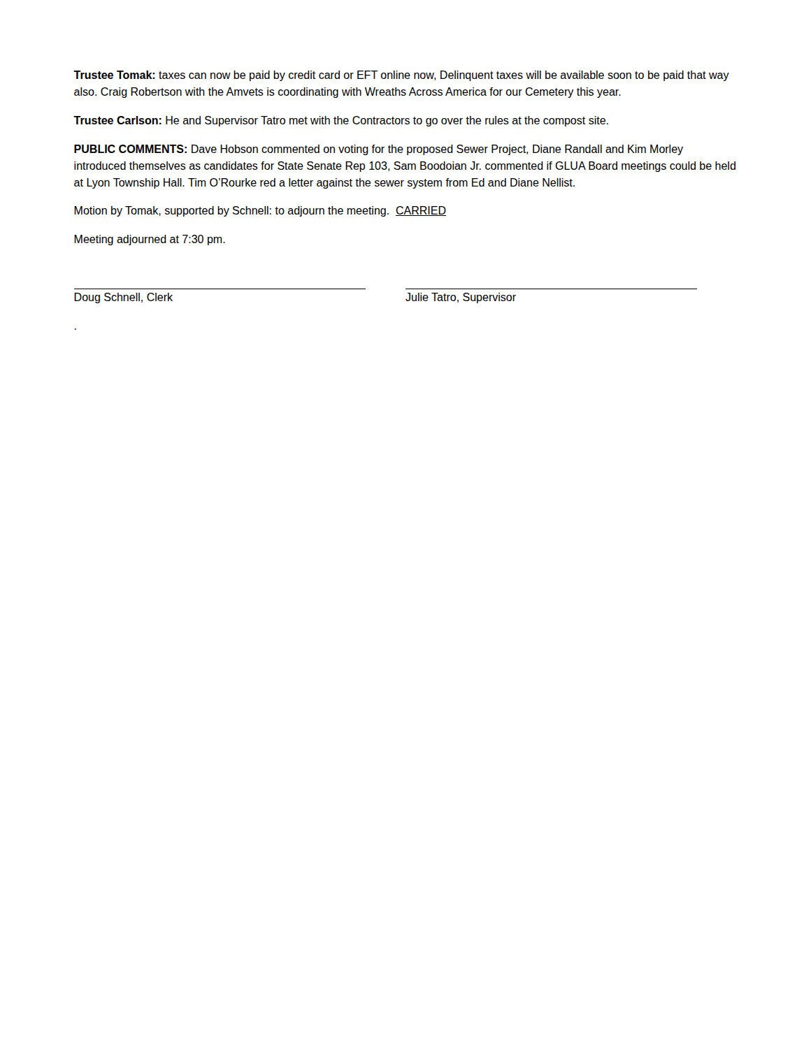Trustee Tomak: taxes can now be paid by credit card or EFT online now, Delinquent taxes will be available soon to be paid that way also. Craig Robertson with the Amvets is coordinating with Wreaths Across America for our Cemetery this year.
Trustee Carlson: He and Supervisor Tatro met with the Contractors to go over the rules at the compost site.
PUBLIC COMMENTS: Dave Hobson commented on voting for the proposed Sewer Project, Diane Randall and Kim Morley introduced themselves as candidates for State Senate Rep 103, Sam Boodoian Jr. commented if GLUA Board meetings could be held at Lyon Township Hall. Tim O’Rourke red a letter against the sewer system from Ed and Diane Nellist.
Motion by Tomak, supported by Schnell: to adjourn the meeting. CARRIED
Meeting adjourned at 7:30 pm.
| Doug Schnell, Clerk | Julie Tatro, Supervisor |
.